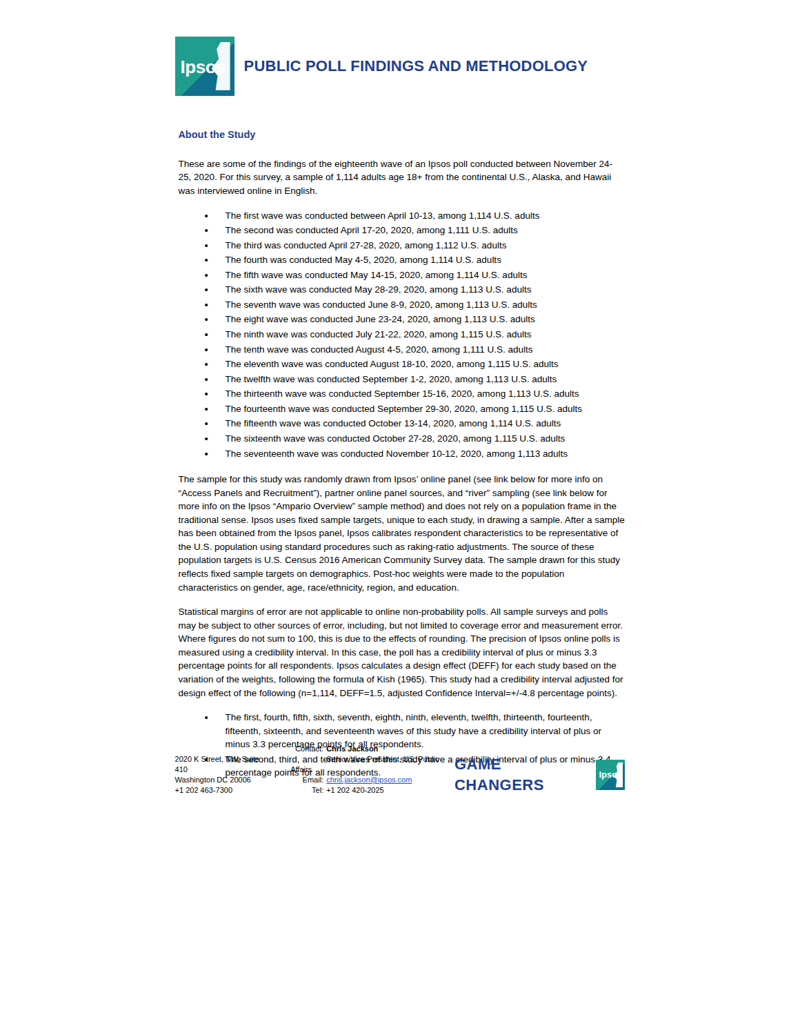Ipsos
PUBLIC POLL FINDINGS AND METHODOLOGY
About the Study
These are some of the findings of the eighteenth wave of an Ipsos poll conducted between November 24-25, 2020. For this survey, a sample of 1,114 adults age 18+ from the continental U.S., Alaska, and Hawaii was interviewed online in English.
The first wave was conducted between April 10-13, among 1,114 U.S. adults
The second was conducted April 17-20, 2020, among 1,111 U.S. adults
The third was conducted April 27-28, 2020, among 1,112 U.S. adults
The fourth was conducted May 4-5, 2020, among 1,114 U.S. adults
The fifth wave was conducted May 14-15, 2020, among 1,114 U.S. adults
The sixth wave was conducted May 28-29, 2020, among 1,113 U.S. adults
The seventh wave was conducted June 8-9, 2020, among 1,113 U.S. adults
The eight wave was conducted June 23-24, 2020, among 1,113 U.S. adults
The ninth wave was conducted July 21-22, 2020, among 1,115 U.S. adults
The tenth wave was conducted August 4-5, 2020, among 1,111 U.S. adults
The eleventh wave was conducted August 18-10, 2020, among 1,115 U.S. adults
The twelfth wave was conducted September 1-2, 2020, among 1,113 U.S. adults
The thirteenth wave was conducted September 15-16, 2020, among 1,113 U.S. adults
The fourteenth wave was conducted September 29-30, 2020, among 1,115 U.S. adults
The fifteenth wave was conducted October 13-14, 2020, among 1,114 U.S. adults
The sixteenth wave was conducted October 27-28, 2020, among 1,115 U.S. adults
The seventeenth wave was conducted November 10-12, 2020, among 1,113 adults
The sample for this study was randomly drawn from Ipsos’ online panel (see link below for more info on “Access Panels and Recruitment”), partner online panel sources, and “river” sampling (see link below for more info on the Ipsos “Ampario Overview” sample method) and does not rely on a population frame in the traditional sense. Ipsos uses fixed sample targets, unique to each study, in drawing a sample. After a sample has been obtained from the Ipsos panel, Ipsos calibrates respondent characteristics to be representative of the U.S. population using standard procedures such as raking-ratio adjustments. The source of these population targets is U.S. Census 2016 American Community Survey data. The sample drawn for this study reflects fixed sample targets on demographics. Post-hoc weights were made to the population characteristics on gender, age, race/ethnicity, region, and education.
Statistical margins of error are not applicable to online non-probability polls. All sample surveys and polls may be subject to other sources of error, including, but not limited to coverage error and measurement error. Where figures do not sum to 100, this is due to the effects of rounding. The precision of Ipsos online polls is measured using a credibility interval. In this case, the poll has a credibility interval of plus or minus 3.3 percentage points for all respondents. Ipsos calculates a design effect (DEFF) for each study based on the variation of the weights, following the formula of Kish (1965). This study had a credibility interval adjusted for design effect of the following (n=1,114, DEFF=1.5, adjusted Confidence Interval=+/-4.8 percentage points).
The first, fourth, fifth, sixth, seventh, eighth, ninth, eleventh, twelfth, thirteenth, fourteenth, fifteenth, sixteenth, and seventeenth waves of this study have a credibility interval of plus or minus 3.3 percentage points for all respondents.
The second, third, and tenth waves of this study have a credibility interval of plus or minus 3.4 percentage points for all respondents.
2020 K Street, NW, Suite 410
Washington DC 20006
+1 202 463-7300
Contact: Chris Jackson
Senior Vice President, US, Public Affairs
Email: chris.jackson@ipsos.com
Tel:+1 202 420-2025
GAME CHANGERS Ipsos